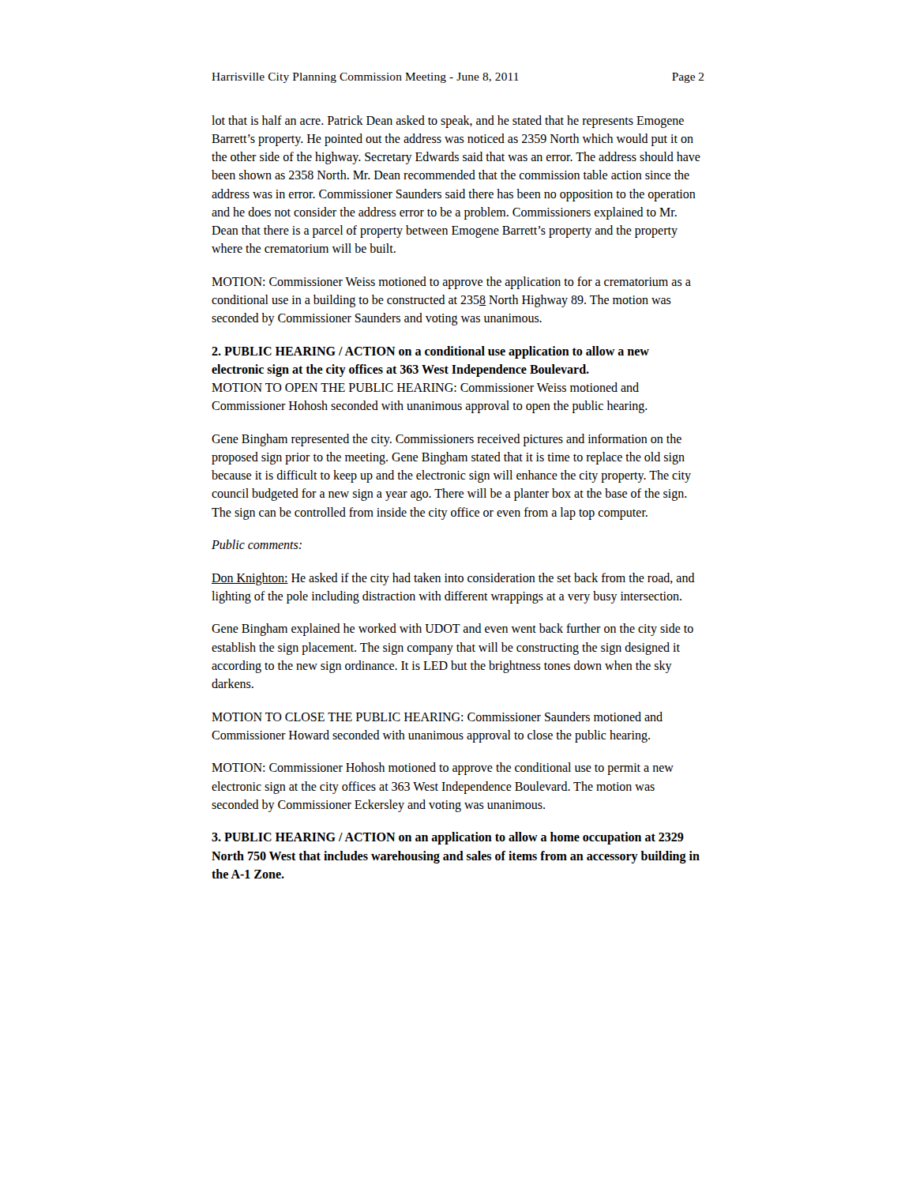Harrisville City Planning Commission Meeting - June 8, 2011 Page 2
lot that is half an acre. Patrick Dean asked to speak, and he stated that he represents Emogene Barrett’s property. He pointed out the address was noticed as 2359 North which would put it on the other side of the highway. Secretary Edwards said that was an error. The address should have been shown as 2358 North. Mr. Dean recommended that the commission table action since the address was in error. Commissioner Saunders said there has been no opposition to the operation and he does not consider the address error to be a problem. Commissioners explained to Mr. Dean that there is a parcel of property between Emogene Barrett’s property and the property where the crematorium will be built.
MOTION: Commissioner Weiss motioned to approve the application to for a crematorium as a conditional use in a building to be constructed at 2358 North Highway 89. The motion was seconded by Commissioner Saunders and voting was unanimous.
2. PUBLIC HEARING / ACTION on a conditional use application to allow a new electronic sign at the city offices at 363 West Independence Boulevard.
MOTION TO OPEN THE PUBLIC HEARING: Commissioner Weiss motioned and Commissioner Hohosh seconded with unanimous approval to open the public hearing.
Gene Bingham represented the city. Commissioners received pictures and information on the proposed sign prior to the meeting. Gene Bingham stated that it is time to replace the old sign because it is difficult to keep up and the electronic sign will enhance the city property. The city council budgeted for a new sign a year ago. There will be a planter box at the base of the sign. The sign can be controlled from inside the city office or even from a lap top computer.
Public comments:
Don Knighton: He asked if the city had taken into consideration the set back from the road, and lighting of the pole including distraction with different wrappings at a very busy intersection.
Gene Bingham explained he worked with UDOT and even went back further on the city side to establish the sign placement. The sign company that will be constructing the sign designed it according to the new sign ordinance. It is LED but the brightness tones down when the sky darkens.
MOTION TO CLOSE THE PUBLIC HEARING: Commissioner Saunders motioned and Commissioner Howard seconded with unanimous approval to close the public hearing.
MOTION: Commissioner Hohosh motioned to approve the conditional use to permit a new electronic sign at the city offices at 363 West Independence Boulevard. The motion was seconded by Commissioner Eckersley and voting was unanimous.
3. PUBLIC HEARING / ACTION on an application to allow a home occupation at 2329 North 750 West that includes warehousing and sales of items from an accessory building in the A-1 Zone.